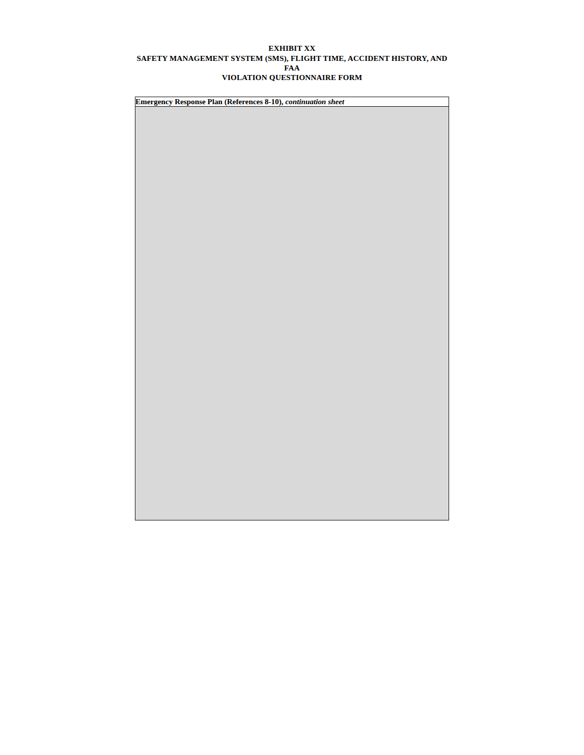EXHIBIT XX SAFETY MANAGEMENT SYSTEM (SMS), FLIGHT TIME, ACCIDENT HISTORY, AND FAA VIOLATION QUESTIONNAIRE FORM
| Emergency Response Plan (References 8-10), continuation sheet |